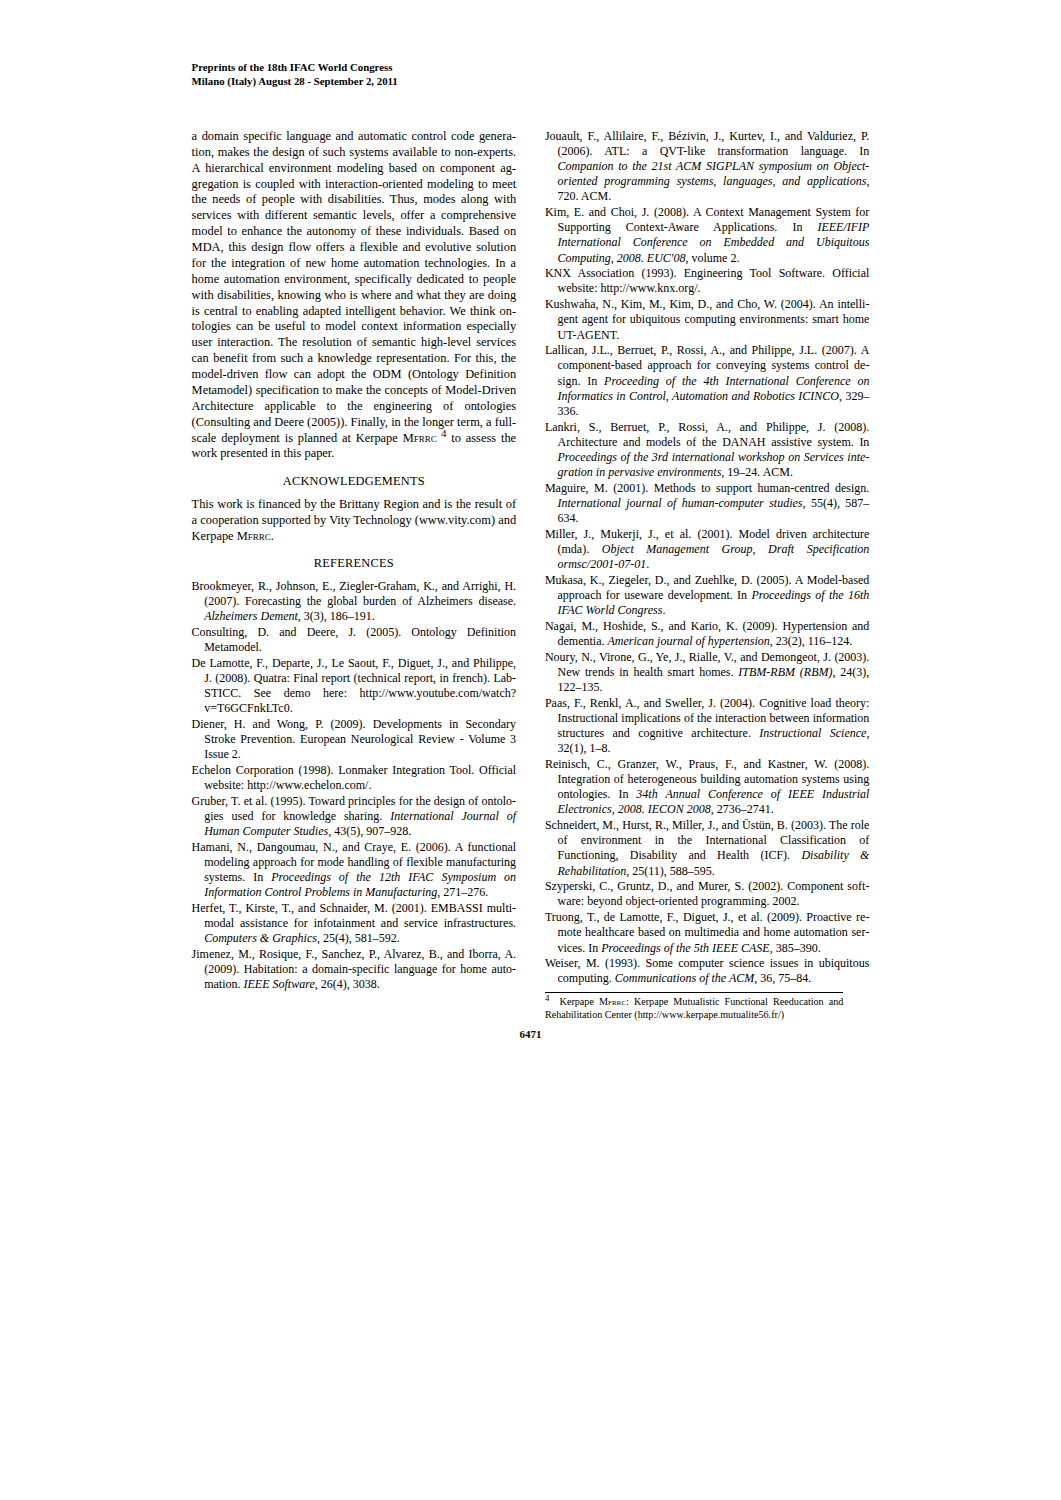Preprints of the 18th IFAC World Congress
Milano (Italy) August 28 - September 2, 2011
a domain specific language and automatic control code generation, makes the design of such systems available to non-experts. A hierarchical environment modeling based on component aggregation is coupled with interaction-oriented modeling to meet the needs of people with disabilities. Thus, modes along with services with different semantic levels, offer a comprehensive model to enhance the autonomy of these individuals. Based on MDA, this design flow offers a flexible and evolutive solution for the integration of new home automation technologies. In a home automation environment, specifically dedicated to people with disabilities, knowing who is where and what they are doing is central to enabling adapted intelligent behavior. We think ontologies can be useful to model context information especially user interaction. The resolution of semantic high-level services can benefit from such a knowledge representation. For this, the model-driven flow can adopt the ODM (Ontology Definition Metamodel) specification to make the concepts of Model-Driven Architecture applicable to the engineering of ontologies (Consulting and Deere (2005)). Finally, in the longer term, a full-scale deployment is planned at Kerpape Mfrrc 4 to assess the work presented in this paper.
ACKNOWLEDGEMENTS
This work is financed by the Brittany Region and is the result of a cooperation supported by Vity Technology (www.vity.com) and Kerpape Mfrrc.
REFERENCES
Brookmeyer, R., Johnson, E., Ziegler-Graham, K., and Arrighi, H. (2007). Forecasting the global burden of Alzheimers disease. Alzheimers Dement, 3(3), 186–191.
Consulting, D. and Deere, J. (2005). Ontology Definition Metamodel.
De Lamotte, F., Departe, J., Le Saout, F., Diguet, J., and Philippe, J. (2008). Quatra: Final report (technical report, in french). Lab-STICC. See demo here: http://www.youtube.com/watch?v=T6GCFnkLTc0.
Diener, H. and Wong, P. (2009). Developments in Secondary Stroke Prevention. European Neurological Review - Volume 3 Issue 2.
Echelon Corporation (1998). Lonmaker Integration Tool. Official website: http://www.echelon.com/.
Gruber, T. et al. (1995). Toward principles for the design of ontologies used for knowledge sharing. International Journal of Human Computer Studies, 43(5), 907–928.
Hamani, N., Dangoumau, N., and Craye, E. (2006). A functional modeling approach for mode handling of flexible manufacturing systems. In Proceedings of the 12th IFAC Symposium on Information Control Problems in Manufacturing, 271–276.
Herfet, T., Kirste, T., and Schnaider, M. (2001). EMBASSI multimodal assistance for infotainment and service infrastructures. Computers & Graphics, 25(4), 581–592.
Jimenez, M., Rosique, F., Sanchez, P., Alvarez, B., and Iborra, A. (2009). Habitation: a domain-specific language for home automation. IEEE Software, 26(4), 3038.
Jouault, F., Allilaire, F., Bézivin, J., Kurtev, I., and Valduriez, P. (2006). ATL: a QVT-like transformation language. In Companion to the 21st ACM SIGPLAN symposium on Object-oriented programming systems, languages, and applications, 720. ACM.
Kim, E. and Choi, J. (2008). A Context Management System for Supporting Context-Aware Applications. In IEEE/IFIP International Conference on Embedded and Ubiquitous Computing, 2008. EUC'08, volume 2.
KNX Association (1993). Engineering Tool Software. Official website: http://www.knx.org/.
Kushwaha, N., Kim, M., Kim, D., and Cho, W. (2004). An intelligent agent for ubiquitous computing environments: smart home UT-AGENT.
Lallican, J.L., Berruet, P., Rossi, A., and Philippe, J.L. (2007). A component-based approach for conveying systems control design. In Proceeding of the 4th International Conference on Informatics in Control, Automation and Robotics ICINCO, 329–336.
Lankri, S., Berruet, P., Rossi, A., and Philippe, J. (2008). Architecture and models of the DANAH assistive system. In Proceedings of the 3rd international workshop on Services integration in pervasive environments, 19–24. ACM.
Maguire, M. (2001). Methods to support human-centred design. International journal of human-computer studies, 55(4), 587–634.
Miller, J., Mukerji, J., et al. (2001). Model driven architecture (mda). Object Management Group, Draft Specification ormsc/2001-07-01.
Mukasa, K., Ziegeler, D., and Zuehlke, D. (2005). A Model-based approach for useware development. In Proceedings of the 16th IFAC World Congress.
Nagai, M., Hoshide, S., and Kario, K. (2009). Hypertension and dementia. American journal of hypertension, 23(2), 116–124.
Noury, N., Virone, G., Ye, J., Rialle, V., and Demongeot, J. (2003). New trends in health smart homes. ITBM-RBM (RBM), 24(3), 122–135.
Paas, F., Renkl, A., and Sweller, J. (2004). Cognitive load theory: Instructional implications of the interaction between information structures and cognitive architecture. Instructional Science, 32(1), 1–8.
Reinisch, C., Granzer, W., Praus, F., and Kastner, W. (2008). Integration of heterogeneous building automation systems using ontologies. In 34th Annual Conference of IEEE Industrial Electronics, 2008. IECON 2008, 2736–2741.
Schneidert, M., Hurst, R., Miller, J., and Üstün, B. (2003). The role of environment in the International Classification of Functioning, Disability and Health (ICF). Disability & Rehabilitation, 25(11), 588–595.
Szyperski, C., Gruntz, D., and Murer, S. (2002). Component software: beyond object-oriented programming. 2002.
Truong, T., de Lamotte, F., Diguet, J., et al. (2009). Proactive remote healthcare based on multimedia and home automation services. In Proceedings of the 5th IEEE CASE, 385–390.
Weiser, M. (1993). Some computer science issues in ubiquitous computing. Communications of the ACM, 36, 75–84.
4 Kerpape Mfrrc: Kerpape Mutualistic Functional Reeducation and Rehabilitation Center (http://www.kerpape.mutualite56.fr/)
6471